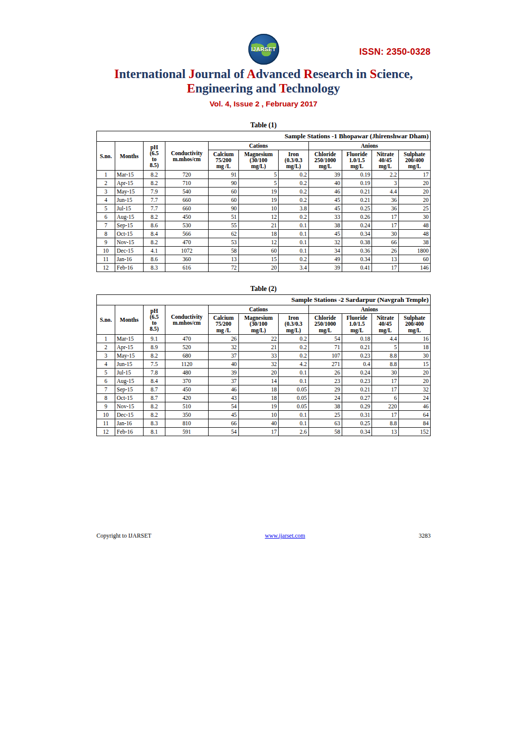ISSN: 2350-0328
International Journal of Advanced Research in Science,
Engineering and Technology
Vol. 4, Issue 2 , February 2017
Table (1)
| Sample Stations -1 Bhopawar (Jhirenshwar Dham) |
| S.no. | Months | pH (6.5 to 8.5) | Conductivity m.mhos/cm | Cations | Anions |
| Calcium 75/200 mg /L | Magnesium (30/100 mg/L) | Iron (0.3/0.3 mg/L) | Chloride 250/1000 mg/L | Fluoride 1.0/1.5 mg/L | Nitrate 40/45 mg/L | Sulphate 200/400 mg/L |
| 1 | Mar-15 | 8.2 | 720 | 91 | 5 | 0.2 | 39 | 0.19 | 2.2 | 17 |
| 2 | Apr-15 | 8.2 | 710 | 90 | 5 | 0.2 | 40 | 0.19 | 3 | 20 |
| 3 | May-15 | 7.9 | 540 | 60 | 19 | 0.2 | 46 | 0.21 | 4.4 | 20 |
| 4 | Jun-15 | 7.7 | 660 | 60 | 19 | 0.2 | 45 | 0.21 | 36 | 20 |
| 5 | Jul-15 | 7.7 | 660 | 90 | 10 | 3.8 | 45 | 0.25 | 36 | 25 |
| 6 | Aug-15 | 8.2 | 450 | 51 | 12 | 0.2 | 33 | 0.26 | 17 | 30 |
| 7 | Sep-15 | 8.6 | 530 | 55 | 21 | 0.1 | 38 | 0.24 | 17 | 48 |
| 8 | Oct-15 | 8.4 | 566 | 62 | 18 | 0.1 | 45 | 0.34 | 30 | 48 |
| 9 | Nov-15 | 8.2 | 470 | 53 | 12 | 0.1 | 32 | 0.38 | 66 | 38 |
| 10 | Dec-15 | 4.1 | 1072 | 58 | 60 | 0.1 | 34 | 0.36 | 26 | 1800 |
| 11 | Jan-16 | 8.6 | 360 | 13 | 15 | 0.2 | 49 | 0.34 | 13 | 60 |
| 12 | Feb-16 | 8.3 | 616 | 72 | 20 | 3.4 | 39 | 0.41 | 17 | 146 |
Table (2)
| Sample Stations -2 Sardarpur (Navgrah Temple) |
| S.no. | Months | pH (6.5 to 8.5) | Conductivity m.mhos/cm | Cations | Anions |
| Calcium 75/200 mg /L | Magnesium (30/100 mg/L) | Iron (0.3/0.3 mg/L) | Chloride 250/1000 mg/L | Fluoride 1.0/1.5 mg/L | Nitrate 40/45 mg/L | Sulphate 200/400 mg/L |
| 1 | Mar-15 | 9.1 | 470 | 26 | 22 | 0.2 | 54 | 0.18 | 4.4 | 16 |
| 2 | Apr-15 | 8.9 | 520 | 32 | 21 | 0.2 | 71 | 0.21 | 5 | 18 |
| 3 | May-15 | 8.2 | 680 | 37 | 33 | 0.2 | 107 | 0.23 | 8.8 | 30 |
| 4 | Jun-15 | 7.5 | 1120 | 40 | 32 | 4.2 | 271 | 0.4 | 8.8 | 15 |
| 5 | Jul-15 | 7.8 | 480 | 39 | 20 | 0.1 | 26 | 0.24 | 30 | 20 |
| 6 | Aug-15 | 8.4 | 370 | 37 | 14 | 0.1 | 23 | 0.23 | 17 | 20 |
| 7 | Sep-15 | 8.7 | 450 | 46 | 18 | 0.05 | 29 | 0.21 | 17 | 32 |
| 8 | Oct-15 | 8.7 | 420 | 43 | 18 | 0.05 | 24 | 0.27 | 6 | 24 |
| 9 | Nov-15 | 8.2 | 510 | 54 | 19 | 0.05 | 38 | 0.29 | 220 | 46 |
| 10 | Dec-15 | 8.2 | 350 | 45 | 10 | 0.1 | 25 | 0.31 | 17 | 64 |
| 11 | Jan-16 | 8.3 | 810 | 66 | 40 | 0.1 | 63 | 0.25 | 8.8 | 84 |
| 12 | Feb-16 | 8.1 | 591 | 54 | 17 | 2.6 | 58 | 0.34 | 13 | 152 |
Copyright to IJARSET
www.ijarset.com
3283